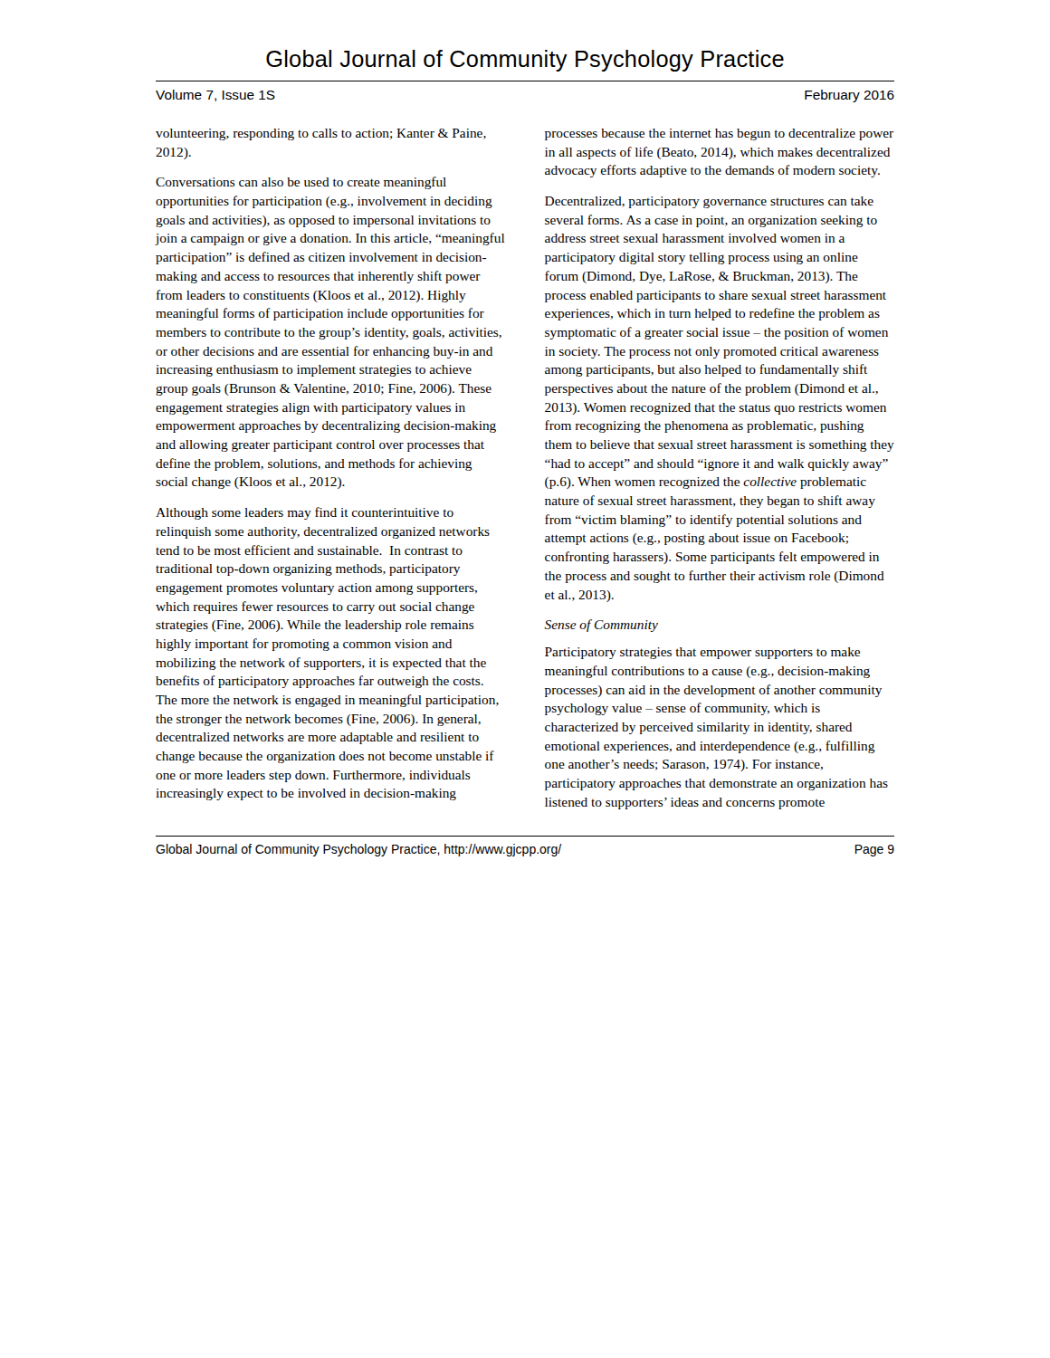Global Journal of Community Psychology Practice
Volume 7, Issue 1S February 2016
volunteering, responding to calls to action; Kanter & Paine, 2012).
Conversations can also be used to create meaningful opportunities for participation (e.g., involvement in deciding goals and activities), as opposed to impersonal invitations to join a campaign or give a donation. In this article, “meaningful participation” is defined as citizen involvement in decision-making and access to resources that inherently shift power from leaders to constituents (Kloos et al., 2012). Highly meaningful forms of participation include opportunities for members to contribute to the group’s identity, goals, activities, or other decisions and are essential for enhancing buy-in and increasing enthusiasm to implement strategies to achieve group goals (Brunson & Valentine, 2010; Fine, 2006). These engagement strategies align with participatory values in empowerment approaches by decentralizing decision-making and allowing greater participant control over processes that define the problem, solutions, and methods for achieving social change (Kloos et al., 2012).
Although some leaders may find it counterintuitive to relinquish some authority, decentralized organized networks tend to be most efficient and sustainable. In contrast to traditional top-down organizing methods, participatory engagement promotes voluntary action among supporters, which requires fewer resources to carry out social change strategies (Fine, 2006). While the leadership role remains highly important for promoting a common vision and mobilizing the network of supporters, it is expected that the benefits of participatory approaches far outweigh the costs. The more the network is engaged in meaningful participation, the stronger the network becomes (Fine, 2006). In general, decentralized networks are more adaptable and resilient to change because the organization does not become unstable if one or more leaders step down. Furthermore, individuals increasingly expect to be involved in decision-making processes because the internet has begun to decentralize power in all aspects of life (Beato, 2014), which makes decentralized advocacy efforts adaptive to the demands of modern society.
Decentralized, participatory governance structures can take several forms. As a case in point, an organization seeking to address street sexual harassment involved women in a participatory digital story telling process using an online forum (Dimond, Dye, LaRose, & Bruckman, 2013). The process enabled participants to share sexual street harassment experiences, which in turn helped to redefine the problem as symptomatic of a greater social issue – the position of women in society. The process not only promoted critical awareness among participants, but also helped to fundamentally shift perspectives about the nature of the problem (Dimond et al., 2013). Women recognized that the status quo restricts women from recognizing the phenomena as problematic, pushing them to believe that sexual street harassment is something they “had to accept” and should “ignore it and walk quickly away” (p.6). When women recognized the collective problematic nature of sexual street harassment, they began to shift away from “victim blaming” to identify potential solutions and attempt actions (e.g., posting about issue on Facebook; confronting harassers). Some participants felt empowered in the process and sought to further their activism role (Dimond et al., 2013).
Sense of Community
Participatory strategies that empower supporters to make meaningful contributions to a cause (e.g., decision-making processes) can aid in the development of another community psychology value – sense of community, which is characterized by perceived similarity in identity, shared emotional experiences, and interdependence (e.g., fulfilling one another’s needs; Sarason, 1974). For instance, participatory approaches that demonstrate an organization has listened to supporters’ ideas and concerns promote
Global Journal of Community Psychology Practice, http://www.gjcpp.org/ Page 9